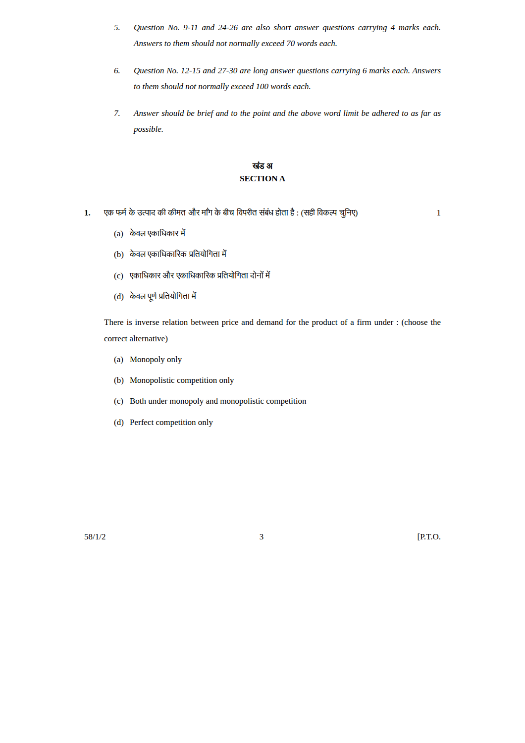5.
Question No. 9-11 and 24-26 are also short answer questions carrying 4 marks each. Answers to them should not normally exceed 70 words each.
6.
Question No. 12-15 and 27-30 are long answer questions carrying 6 marks each. Answers to them should not normally exceed 100 words each.
7.
Answer should be brief and to the point and the above word limit be adhered to as far as possible.
खंड अ SECTION A
1.
1 एक फर्म के उत्पाद की कीमत और माँग के बीच विपरीत संबंध होता है : (सही विकल्प चुनिए)
(a) केवल एकाधिकार में
(b) केवल एकाधिकारिक प्रतियोगिता में
(c) एकाधिकार और एकाधिकारिक प्रतियोगिता दोनों में
(d) केवल पूर्ण प्रतियोगिता में
There is inverse relation between price and demand for the product of a firm under : (choose the correct alternative)
(a) Monopoly only
(b) Monopolistic competition only
(c) Both under monopoly and monopolistic competition
(d) Perfect competition only
58/1/2
3
[P.T.O.